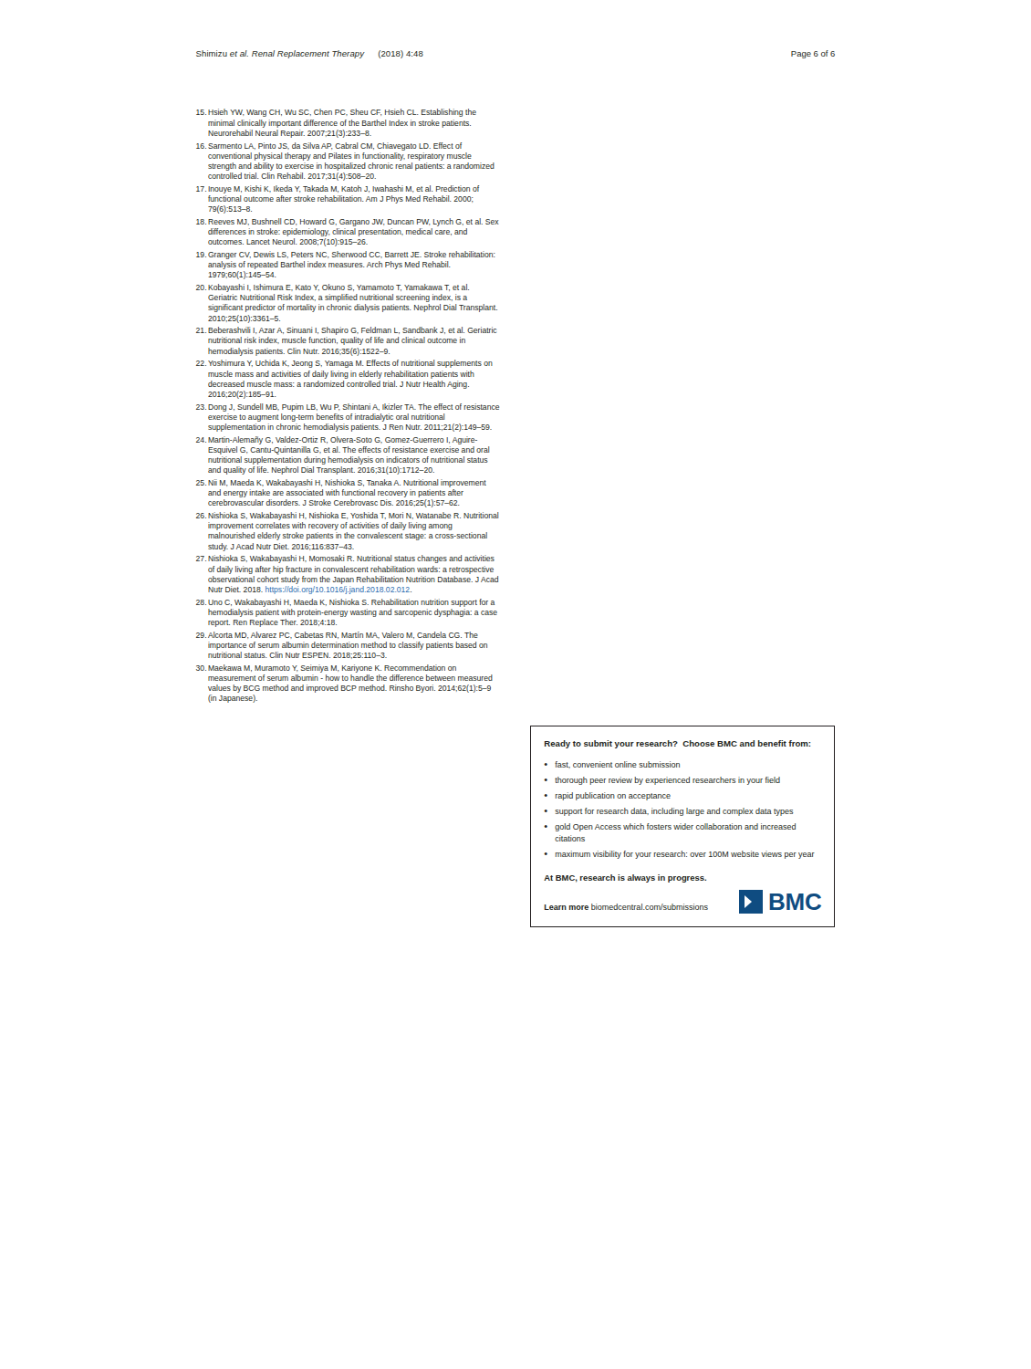Shimizu et al. Renal Replacement Therapy(2018) 4:48
Page 6 of 6
Hsieh YW, Wang CH, Wu SC, Chen PC, Sheu CF, Hsieh CL. Establishing the minimal clinically important difference of the Barthel Index in stroke patients. Neurorehabil Neural Repair. 2007;21(3):233–8.
Sarmento LA, Pinto JS, da Silva AP, Cabral CM, Chiavegato LD. Effect of conventional physical therapy and Pilates in functionality, respiratory muscle strength and ability to exercise in hospitalized chronic renal patients: a randomized controlled trial. Clin Rehabil. 2017;31(4):508–20.
Inouye M, Kishi K, Ikeda Y, Takada M, Katoh J, Iwahashi M, et al. Prediction of functional outcome after stroke rehabilitation. Am J Phys Med Rehabil. 2000; 79(6):513–8.
Reeves MJ, Bushnell CD, Howard G, Gargano JW, Duncan PW, Lynch G, et al. Sex differences in stroke: epidemiology, clinical presentation, medical care, and outcomes. Lancet Neurol. 2008;7(10):915–26.
Granger CV, Dewis LS, Peters NC, Sherwood CC, Barrett JE. Stroke rehabilitation: analysis of repeated Barthel index measures. Arch Phys Med Rehabil. 1979;60(1):145–54.
Kobayashi I, Ishimura E, Kato Y, Okuno S, Yamamoto T, Yamakawa T, et al. Geriatric Nutritional Risk Index, a simplified nutritional screening index, is a significant predictor of mortality in chronic dialysis patients. Nephrol Dial Transplant. 2010;25(10):3361–5.
Beberashvili I, Azar A, Sinuani I, Shapiro G, Feldman L, Sandbank J, et al. Geriatric nutritional risk index, muscle function, quality of life and clinical outcome in hemodialysis patients. Clin Nutr. 2016;35(6):1522–9.
Yoshimura Y, Uchida K, Jeong S, Yamaga M. Effects of nutritional supplements on muscle mass and activities of daily living in elderly rehabilitation patients with decreased muscle mass: a randomized controlled trial. J Nutr Health Aging. 2016;20(2):185–91.
Dong J, Sundell MB, Pupim LB, Wu P, Shintani A, Ikizler TA. The effect of resistance exercise to augment long-term benefits of intradialytic oral nutritional supplementation in chronic hemodialysis patients. J Ren Nutr. 2011;21(2):149–59.
Martin-Alemañy G, Valdez-Ortiz R, Olvera-Soto G, Gomez-Guerrero I, Aguire-Esquivel G, Cantu-Quintanilla G, et al. The effects of resistance exercise and oral nutritional supplementation during hemodialysis on indicators of nutritional status and quality of life. Nephrol Dial Transplant. 2016;31(10):1712–20.
Nii M, Maeda K, Wakabayashi H, Nishioka S, Tanaka A. Nutritional improvement and energy intake are associated with functional recovery in patients after cerebrovascular disorders. J Stroke Cerebrovasc Dis. 2016;25(1):57–62.
Nishioka S, Wakabayashi H, Nishioka E, Yoshida T, Mori N, Watanabe R. Nutritional improvement correlates with recovery of activities of daily living among malnourished elderly stroke patients in the convalescent stage: a cross-sectional study. J Acad Nutr Diet. 2016;116:837–43.
Nishioka S, Wakabayashi H, Momosaki R. Nutritional status changes and activities of daily living after hip fracture in convalescent rehabilitation wards: a retrospective observational cohort study from the Japan Rehabilitation Nutrition Database. J Acad Nutr Diet. 2018. https://doi.org/10.1016/j.jand.2018.02.012.
Uno C, Wakabayashi H, Maeda K, Nishioka S. Rehabilitation nutrition support for a hemodialysis patient with protein-energy wasting and sarcopenic dysphagia: a case report. Ren Replace Ther. 2018;4:18.
Alcorta MD, Alvarez PC, Cabetas RN, Martín MA, Valero M, Candela CG. The importance of serum albumin determination method to classify patients based on nutritional status. Clin Nutr ESPEN. 2018;25:110–3.
Maekawa M, Muramoto Y, Seimiya M, Kariyone K. Recommendation on measurement of serum albumin - how to handle the difference between measured values by BCG method and improved BCP method. Rinsho Byori. 2014;62(1):5–9 (in Japanese).
Ready to submit your research? Choose BMC and benefit from:
fast, convenient online submission
thorough peer review by experienced researchers in your field
rapid publication on acceptance
support for research data, including large and complex data types
gold Open Access which fosters wider collaboration and increased citations
maximum visibility for your research: over 100M website views per year
At BMC, research is always in progress.
Learn more biomedcentral.com/submissions
BMC